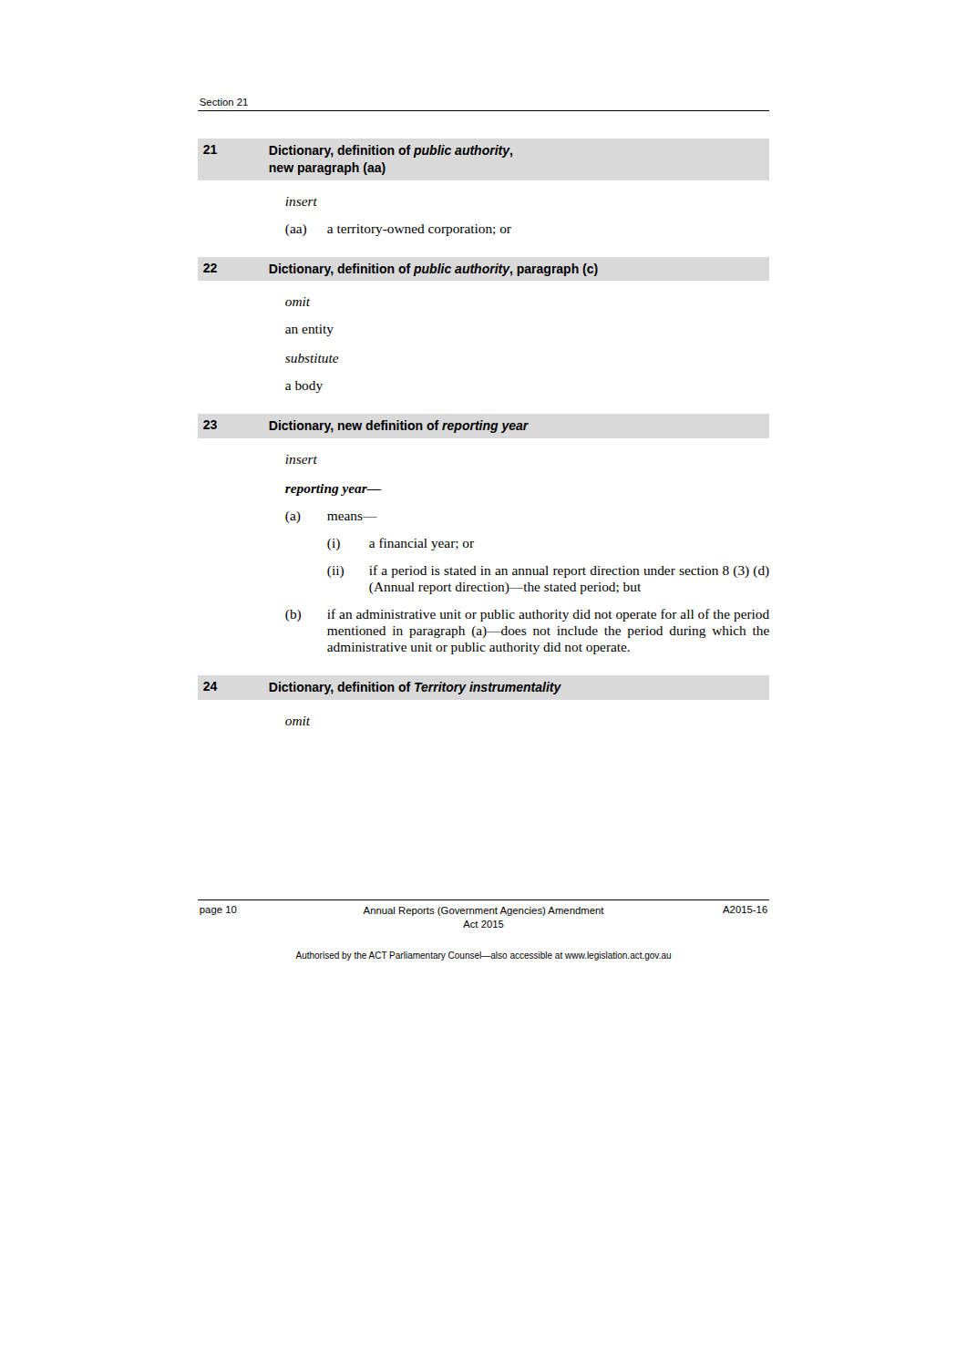Section 21
21
Dictionary, definition of public authority,
new paragraph (aa)
insert
(aa)
a territory-owned corporation; or
22
Dictionary, definition of public authority, paragraph (c)
omit
an entity
substitute
a body
23
Dictionary, new definition of reporting year
insert
reporting year—
(a)
means—
(i)
a financial year; or
(ii)
if a period is stated in an annual report direction under section 8 (3) (d) (Annual report direction)—the stated period; but
(b)
if an administrative unit or public authority did not operate for all of the period mentioned in paragraph (a)—does not include the period during which the administrative unit or public authority did not operate.
24
Dictionary, definition of Territory instrumentality
omit
page 10
Annual Reports (Government Agencies) Amendment
Act 2015
A2015-16
Authorised by the ACT Parliamentary Counsel—also accessible at www.legislation.act.gov.au